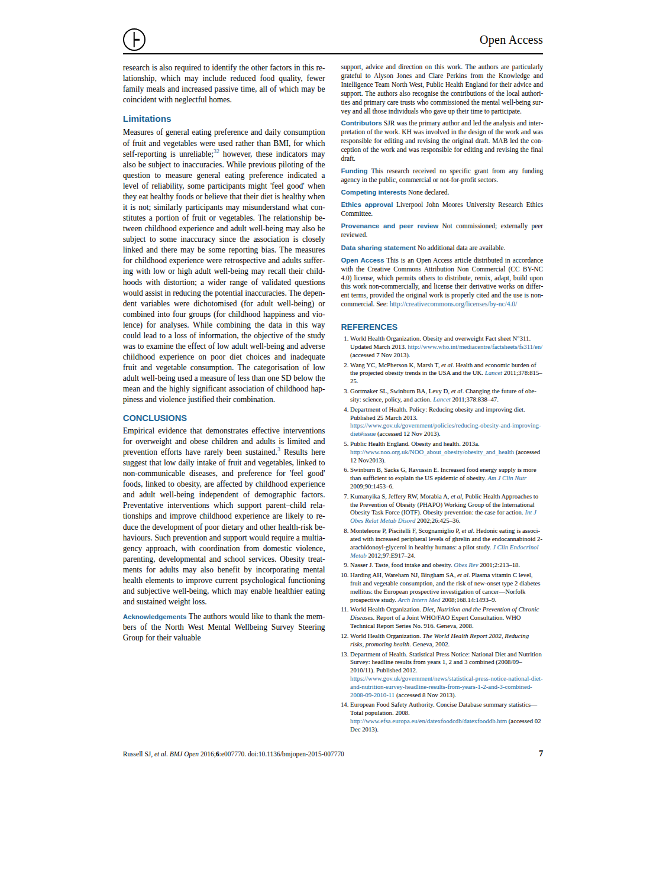Open Access
research is also required to identify the other factors in this relationship, which may include reduced food quality, fewer family meals and increased passive time, all of which may be coincident with neglectful homes.
Limitations
Measures of general eating preference and daily consumption of fruit and vegetables were used rather than BMI, for which self-reporting is unreliable;32 however, these indicators may also be subject to inaccuracies. While previous piloting of the question to measure general eating preference indicated a level of reliability, some participants might 'feel good' when they eat healthy foods or believe that their diet is healthy when it is not; similarly participants may misunderstand what constitutes a portion of fruit or vegetables. The relationship between childhood experience and adult well-being may also be subject to some inaccuracy since the association is closely linked and there may be some reporting bias. The measures for childhood experience were retrospective and adults suffering with low or high adult well-being may recall their childhoods with distortion; a wider range of validated questions would assist in reducing the potential inaccuracies. The dependent variables were dichotomised (for adult well-being) or combined into four groups (for childhood happiness and violence) for analyses. While combining the data in this way could lead to a loss of information, the objective of the study was to examine the effect of low adult well-being and adverse childhood experience on poor diet choices and inadequate fruit and vegetable consumption. The categorisation of low adult well-being used a measure of less than one SD below the mean and the highly significant association of childhood happiness and violence justified their combination.
Conclusions
Empirical evidence that demonstrates effective interventions for overweight and obese children and adults is limited and prevention efforts have rarely been sustained.3 Results here suggest that low daily intake of fruit and vegetables, linked to non-communicable diseases, and preference for 'feel good' foods, linked to obesity, are affected by childhood experience and adult well-being independent of demographic factors. Preventative interventions which support parent–child relationships and improve childhood experience are likely to reduce the development of poor dietary and other health-risk behaviours. Such prevention and support would require a multiagency approach, with coordination from domestic violence, parenting, developmental and school services. Obesity treatments for adults may also benefit by incorporating mental health elements to improve current psychological functioning and subjective well-being, which may enable healthier eating and sustained weight loss.
Acknowledgements The authors would like to thank the members of the North West Mental Wellbeing Survey Steering Group for their valuable
support, advice and direction on this work. The authors are particularly grateful to Alyson Jones and Clare Perkins from the Knowledge and Intelligence Team North West, Public Health England for their advice and support. The authors also recognise the contributions of the local authorities and primary care trusts who commissioned the mental well-being survey and all those individuals who gave up their time to participate.
Contributors SJR was the primary author and led the analysis and interpretation of the work. KH was involved in the design of the work and was responsible for editing and revising the original draft. MAB led the conception of the work and was responsible for editing and revising the final draft.
Funding This research received no specific grant from any funding agency in the public, commercial or not-for-profit sectors.
Competing interests None declared.
Ethics approval Liverpool John Moores University Research Ethics Committee.
Provenance and peer review Not commissioned; externally peer reviewed.
Data sharing statement No additional data are available.
Open Access This is an Open Access article distributed in accordance with the Creative Commons Attribution Non Commercial (CC BY-NC 4.0) license, which permits others to distribute, remix, adapt, build upon this work non-commercially, and license their derivative works on different terms, provided the original work is properly cited and the use is non-commercial. See: http://creativecommons.org/licenses/by-nc/4.0/
References
World Health Organization. Obesity and overweight Fact sheet N°311. Updated March 2013. http://www.who.int/mediacentre/factsheets/fs311/en/ (accessed 7 Nov 2013).
Wang YC, McPherson K, Marsh T, et al. Health and economic burden of the projected obesity trends in the USA and the UK. Lancet 2011;378:815–25.
Gortmaker SL, Swinburn BA, Levy D, et al. Changing the future of obesity: science, policy, and action. Lancet 2011;378:838–47.
Department of Health. Policy: Reducing obesity and improving diet. Published 25 March 2013. https://www.gov.uk/government/policies/reducing-obesity-and-improving-diet#issue (accessed 12 Nov 2013).
Public Health England. Obesity and health. 2013a. http://www.noo.org.uk/NOO_about_obesity/obesity_and_health (accessed 12 Nov2013).
Swinburn B, Sacks G, Ravussin E. Increased food energy supply is more than sufficient to explain the US epidemic of obesity. Am J Clin Nutr 2009;90:1453–6.
Kumanyika S, Jeffery RW, Morabia A, et al, Public Health Approaches to the Prevention of Obesity (PHAPO) Working Group of the International Obesity Task Force (IOTF). Obesity prevention: the case for action. Int J Obes Relat Metab Disord 2002;26:425–36.
Monteleone P, Piscitelli F, Scognamiglio P, et al. Hedonic eating is associated with increased peripheral levels of ghrelin and the endocannabinoid 2-arachidonoyl-glycerol in healthy humans: a pilot study. J Clin Endocrinol Metab 2012;97:E917–24.
Nasser J. Taste, food intake and obesity. Obes Rev 2001;2:213–18.
Harding AH, Wareham NJ, Bingham SA, et al. Plasma vitamin C level, fruit and vegetable consumption, and the risk of new-onset type 2 diabetes mellitus: the European prospective investigation of cancer—Norfolk prospective study. Arch Intern Med 2008;168.14:1493–9.
World Health Organization. Diet, Nutrition and the Prevention of Chronic Diseases. Report of a Joint WHO/FAO Expert Consultation. WHO Technical Report Series No. 916. Geneva, 2008.
World Health Organization. The World Health Report 2002, Reducing risks, promoting health. Geneva, 2002.
Department of Health. Statistical Press Notice: National Diet and Nutrition Survey: headline results from years 1, 2 and 3 combined (2008/09–2010/11). Published 2012. https://www.gov.uk/government/news/statistical-press-notice-national-diet-and-nutrition-survey-headline-results-from-years-1-2-and-3-combined-2008-09-2010-11 (accessed 8 Nov 2013).
European Food Safety Authority. Concise Database summary statistics—Total population. 2008. http://www.efsa.europa.eu/en/datexfoodcdb/datexfooddb.htm (accessed 02 Dec 2013).
Russell SJ, et al. BMJ Open 2016;6:e007770. doi:10.1136/bmjopen-2015-007770
7